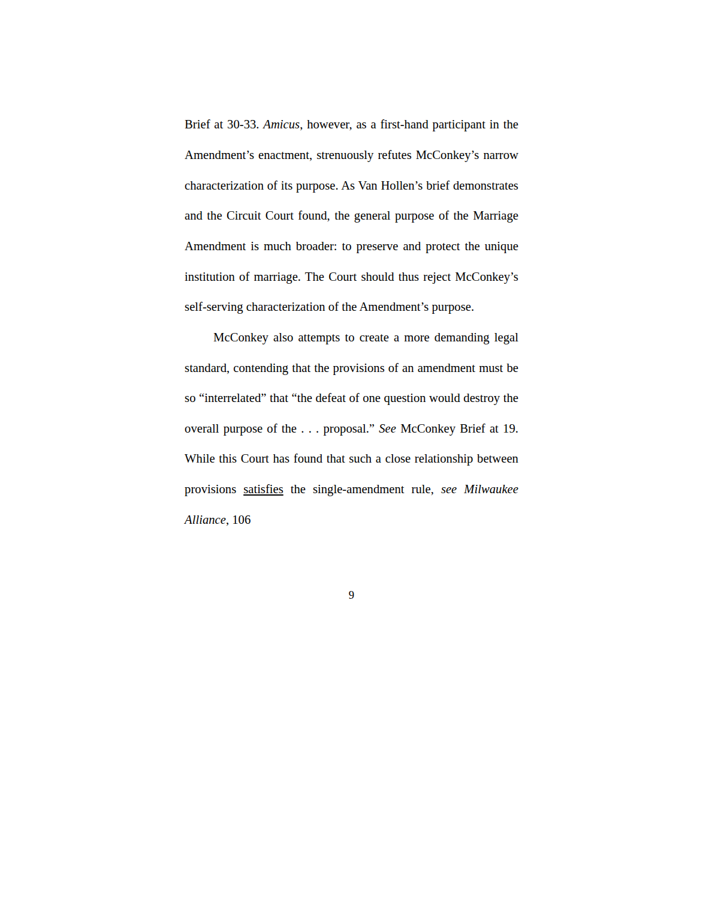Brief at 30-33. Amicus, however, as a first-hand participant in the Amendment’s enactment, strenuously refutes McConkey’s narrow characterization of its purpose. As Van Hollen’s brief demonstrates and the Circuit Court found, the general purpose of the Marriage Amendment is much broader: to preserve and protect the unique institution of marriage. The Court should thus reject McConkey’s self-serving characterization of the Amendment’s purpose.
McConkey also attempts to create a more demanding legal standard, contending that the provisions of an amendment must be so “interrelated” that “the defeat of one question would destroy the overall purpose of the . . . proposal.” See McConkey Brief at 19. While this Court has found that such a close relationship between provisions satisfies the single-amendment rule, see Milwaukee Alliance, 106
9